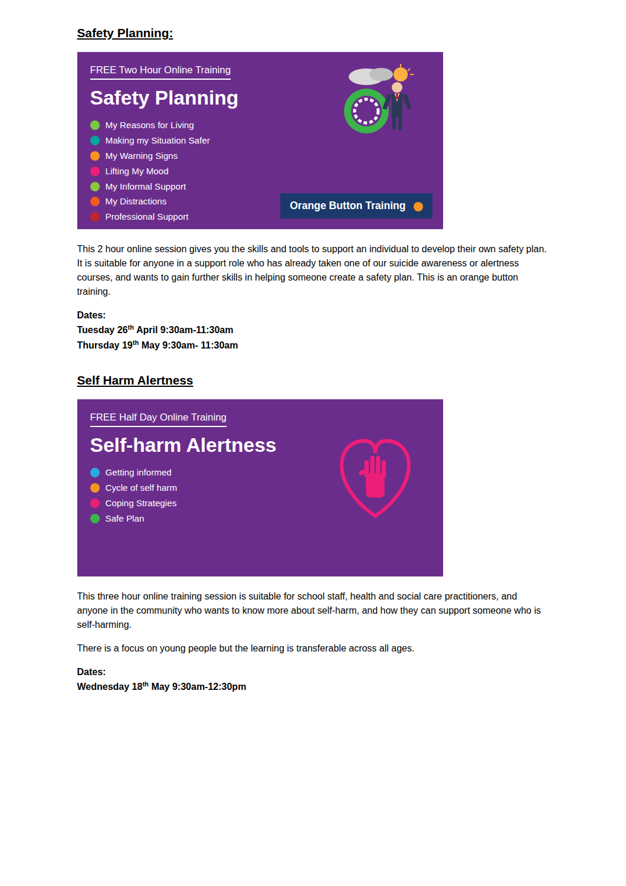Safety Planning:
FREE Two Hour Online Training
Safety Planning
My Reasons for Living
Making my Situation Safer
My Warning Signs
Lifting My Mood
My Informal Support
My Distractions
Professional Support
Orange Button Training
This 2 hour online session gives you the skills and tools to support an individual to develop their own safety plan. It is suitable for anyone in a support role who has already taken one of our suicide awareness or alertness courses, and wants to gain further skills in helping someone create a safety plan. This is an orange button training.
Dates:
Tuesday 26th April 9:30am-11:30am
Thursday 19th May 9:30am- 11:30am
Self Harm Alertness
FREE Half Day Online Training
Self-harm Alertness
Getting informed
Cycle of self harm
Coping Strategies
Safe Plan
This three hour online training session is suitable for school staff, health and social care practitioners, and anyone in the community who wants to know more about self-harm, and how they can support someone who is self-harming.
There is a focus on young people but the learning is transferable across all ages.
Dates:
Wednesday 18th May 9:30am-12:30pm